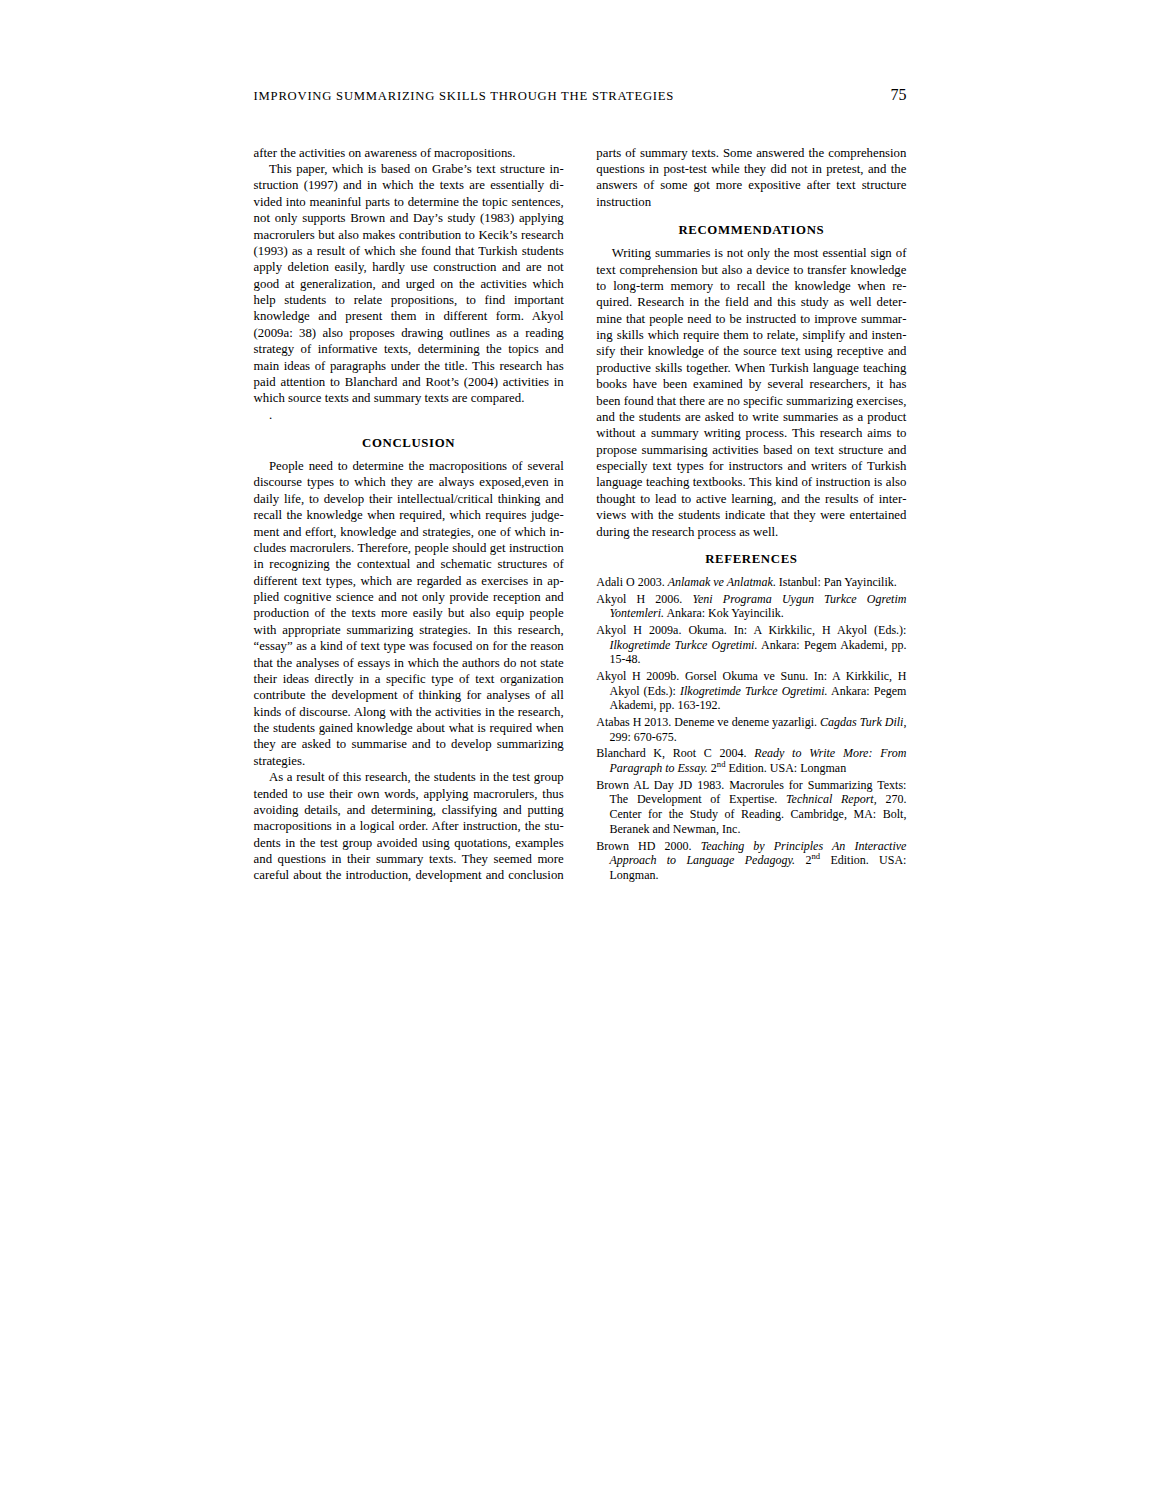Improving Summarizing Skills Through the Strategies 75
after the activities on awareness of macropositions.
This paper, which is based on Grabe’s text structure instruction (1997) and in which the texts are essentially divided into meaninful parts to determine the topic sentences, not only supports Brown and Day’s study (1983) applying macrorulers but also makes contribution to Kecik’s research (1993) as a result of which she found that Turkish students apply deletion easily, hardly use construction and are not good at generalization, and urged on the activities which help students to relate propositions, to find important knowledge and present them in different form. Akyol (2009a: 38) also proposes drawing outlines as a reading strategy of informative texts, determining the topics and main ideas of paragraphs under the title. This research has paid attention to Blanchard and Root’s (2004) activities in which source texts and summary texts are compared.
.
CONCLUSION
People need to determine the macropositions of several discourse types to which they are always exposed,even in daily life, to develop their intellectual/critical thinking and recall the knowledge when required, which requires judgement and effort, knowledge and strategies, one of which includes macrorulers. Therefore, people should get instruction in recognizing the contextual and schematic structures of different text types, which are regarded as exercises in applied cognitive science and not only provide reception and production of the texts more easily but also equip people with appropriate summarizing strategies. In this research, “essay” as a kind of text type was focused on for the reason that the analyses of essays in which the authors do not state their ideas directly in a specific type of text organization contribute the development of thinking for analyses of all kinds of discourse. Along with the activities in the research, the students gained knowledge about what is required when they are asked to summarise and to develop summarizing strategies.
As a result of this research, the students in the test group tended to use their own words, applying macrorulers, thus avoiding details, and determining, classifying and putting macropositions in a logical order. After instruction, the students in the test group avoided using quotations, examples and questions in their summary texts. They seemed more careful about the introduction, development and conclusion parts of summary texts. Some answered the comprehension questions in post-test while they did not in pretest, and the answers of some got more expositive after text structure instruction
RECOMMENDATIONS
Writing summaries is not only the most essential sign of text comprehension but also a device to transfer knowledge to long-term memory to recall the knowledge when required. Research in the field and this study as well determine that people need to be instructed to improve summaring skills which require them to relate, simplify and instensify their knowledge of the source text using receptive and productive skills together. When Turkish language teaching books have been examined by several researchers, it has been found that there are no specific summarizing exercises, and the students are asked to write summaries as a product without a summary writing process. This research aims to propose summarising activities based on text structure and especially text types for instructors and writers of Turkish language teaching textbooks. This kind of instruction is also thought to lead to active learning, and the results of interviews with the students indicate that they were entertained during the research process as well.
REFERENCES
Adali O 2003. Anlamak ve Anlatmak. Istanbul: Pan Yayincilik.
Akyol H 2006. Yeni Programa Uygun Turkce Ogretim Yontemleri. Ankara: Kok Yayincilik.
Akyol H 2009a. Okuma. In: A Kirkkilic, H Akyol (Eds.): Ilkogretimde Turkce Ogretimi. Ankara: Pegem Akademi, pp. 15-48.
Akyol H 2009b. Gorsel Okuma ve Sunu. In: A Kirkkilic, H Akyol (Eds.): Ilkogretimde Turkce Ogretimi. Ankara: Pegem Akademi, pp. 163-192.
Atabas H 2013. Deneme ve deneme yazarligi. Cagdas Turk Dili, 299: 670-675.
Blanchard K, Root C 2004. Ready to Write More: From Paragraph to Essay. 2nd Edition. USA: Longman
Brown AL Day JD 1983. Macrorules for Summarizing Texts: The Development of Expertise. Technical Report, 270. Center for the Study of Reading. Cambridge, MA: Bolt, Beranek and Newman, Inc.
Brown HD 2000. Teaching by Principles An Interactive Approach to Language Pedagogy. 2nd Edition. USA: Longman.